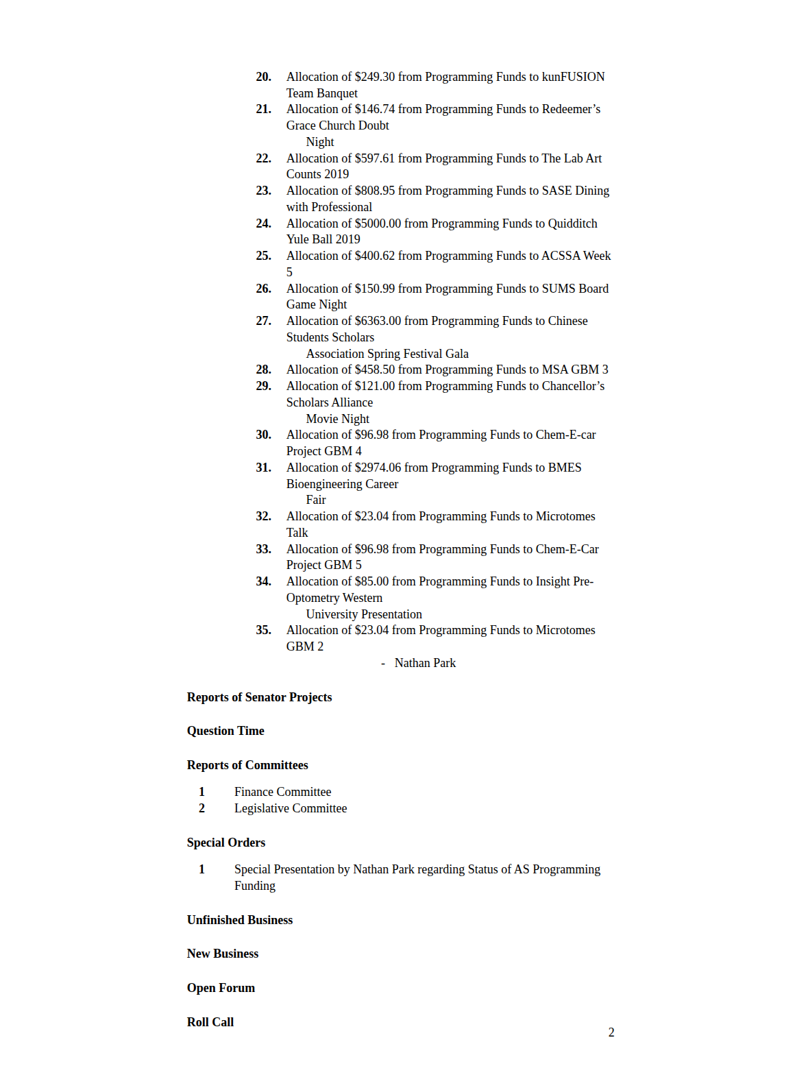20. Allocation of $249.30 from Programming Funds to kunFUSION Team Banquet
21. Allocation of $146.74 from Programming Funds to Redeemer’s Grace Church DoubtNight
22. Allocation of $597.61 from Programming Funds to The Lab Art Counts 2019
23. Allocation of $808.95 from Programming Funds to SASE Dining with Professional
24. Allocation of $5000.00 from Programming Funds to Quidditch Yule Ball 2019
25. Allocation of $400.62 from Programming Funds to ACSSA Week 5
26. Allocation of $150.99 from Programming Funds to SUMS Board Game Night
27. Allocation of $6363.00 from Programming Funds to Chinese Students ScholarsAssociation Spring Festival Gala
28. Allocation of $458.50 from Programming Funds to MSA GBM 3
29. Allocation of $121.00 from Programming Funds to Chancellor’s Scholars AllianceMovie Night
30. Allocation of $96.98 from Programming Funds to Chem-E-car Project GBM 4
31. Allocation of $2974.06 from Programming Funds to BMES Bioengineering CareerFair
32. Allocation of $23.04 from Programming Funds to Microtomes Talk
33. Allocation of $96.98 from Programming Funds to Chem-E-Car Project GBM 5
34. Allocation of $85.00 from Programming Funds to Insight Pre-Optometry WesternUniversity Presentation
35. Allocation of $23.04 from Programming Funds to Microtomes GBM 2
Nathan Park
Reports of Senator Projects
Question Time
Reports of Committees
1 Finance Committee
2 Legislative Committee
Special Orders
1 Special Presentation by Nathan Park regarding Status of AS Programming Funding
Unfinished Business
New Business
Open Forum
Roll Call
2